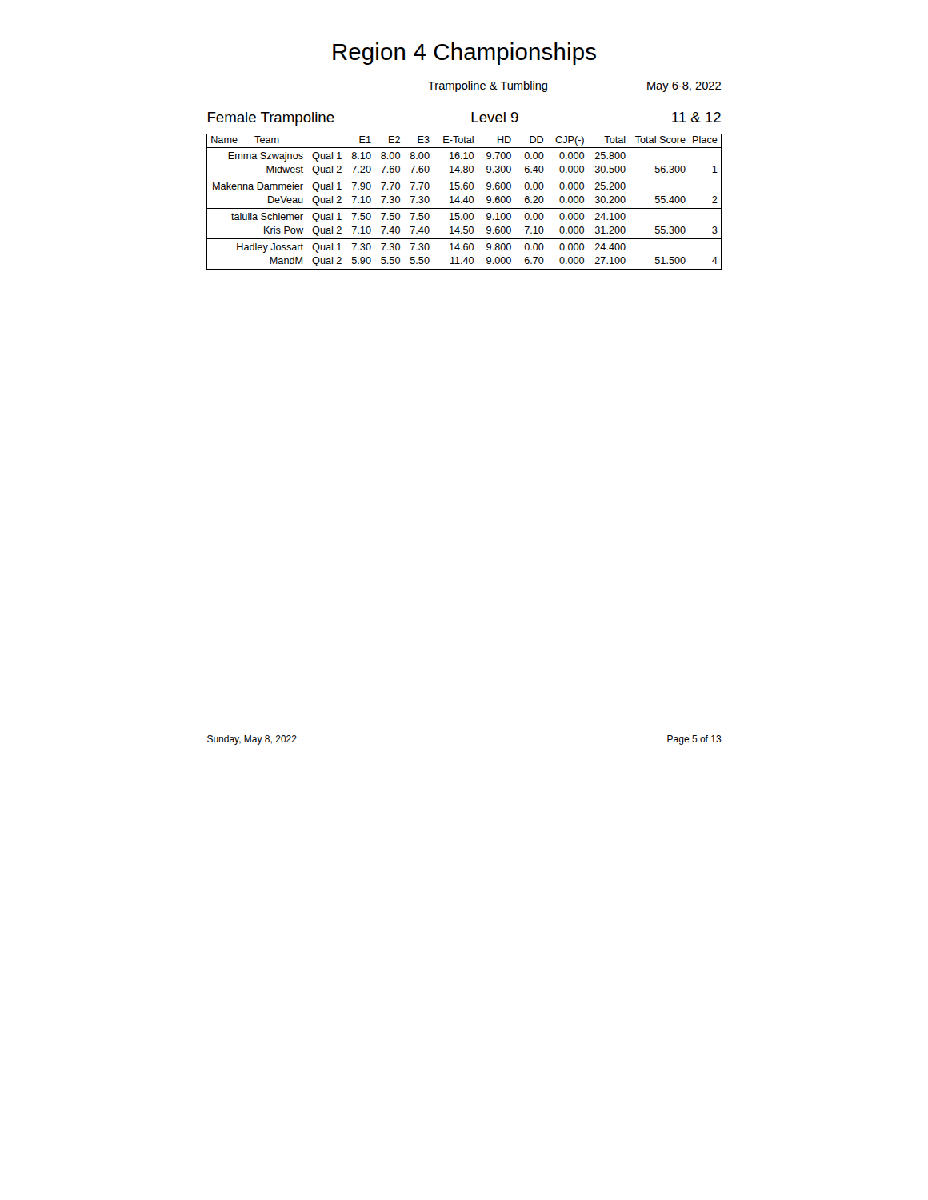Region 4 Championships
Trampoline & Tumbling
May 6-8, 2022
Female Trampoline
Level 9
11 & 12
| Name Team | | E1 | E2 | E3 | E-Total | HD | DD | CJP(-) | Total | Total Score | Place |
| --- | --- | --- | --- | --- | --- | --- | --- | --- | --- | --- | --- |
| Emma Szwajnos | Qual 1 | 8.10 | 8.00 | 8.00 | 16.10 | 9.700 | 0.00 | 0.000 | 25.800 | | |
| Midwest | Qual 2 | 7.20 | 7.60 | 7.60 | 14.80 | 9.300 | 6.40 | 0.000 | 30.500 | 56.300 | 1 |
| Makenna Dammeier | Qual 1 | 7.90 | 7.70 | 7.70 | 15.60 | 9.600 | 0.00 | 0.000 | 25.200 | | |
| DeVeau | Qual 2 | 7.10 | 7.30 | 7.30 | 14.40 | 9.600 | 6.20 | 0.000 | 30.200 | 55.400 | 2 |
| talulla Schlemer | Qual 1 | 7.50 | 7.50 | 7.50 | 15.00 | 9.100 | 0.00 | 0.000 | 24.100 | | |
| Kris Pow | Qual 2 | 7.10 | 7.40 | 7.40 | 14.50 | 9.600 | 7.10 | 0.000 | 31.200 | 55.300 | 3 |
| Hadley Jossart | Qual 1 | 7.30 | 7.30 | 7.30 | 14.60 | 9.800 | 0.00 | 0.000 | 24.400 | | |
| MandM | Qual 2 | 5.90 | 5.50 | 5.50 | 11.40 | 9.000 | 6.70 | 0.000 | 27.100 | 51.500 | 4 |
Sunday, May 8, 2022
Page 5 of 13